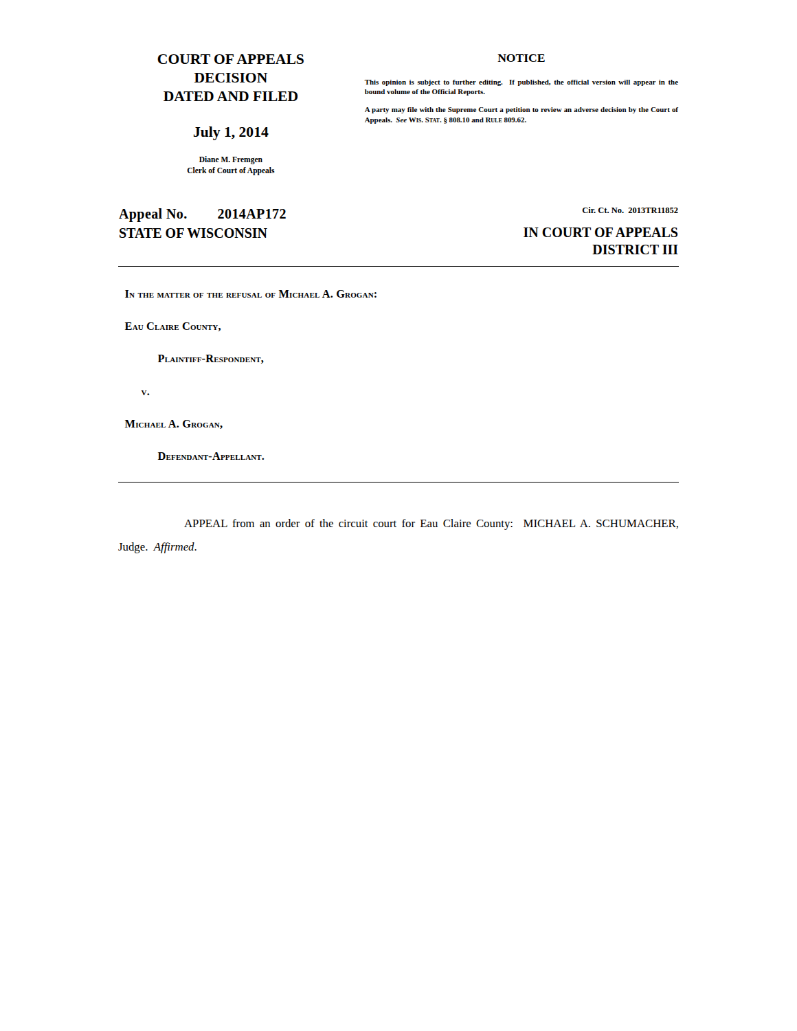| COURT OF APPEALS DECISION DATED AND FILED July 1, 2014 Diane M. Fremgen Clerk of Court of Appeals | NOTICE This opinion is subject to further editing. If published, the official version will appear in the bound volume of the Official Reports. A party may file with the Supreme Court a petition to review an adverse decision by the Court of Appeals. See Wis. Stat. § 808.10 and Rule 809.62. |
| Appeal No. 2014AP172 | Cir. Ct. No. 2013TR11852 |
| STATE OF WISCONSIN | IN COURT OF APPEALS DISTRICT III |
In the matter of the refusal of Michael A. Grogan:
Eau Claire County,
Plaintiff-Respondent,
v.
Michael A. Grogan,
Defendant-Appellant.
APPEAL from an order of the circuit court for Eau Claire County: MICHAEL A. SCHUMACHER, Judge. Affirmed.